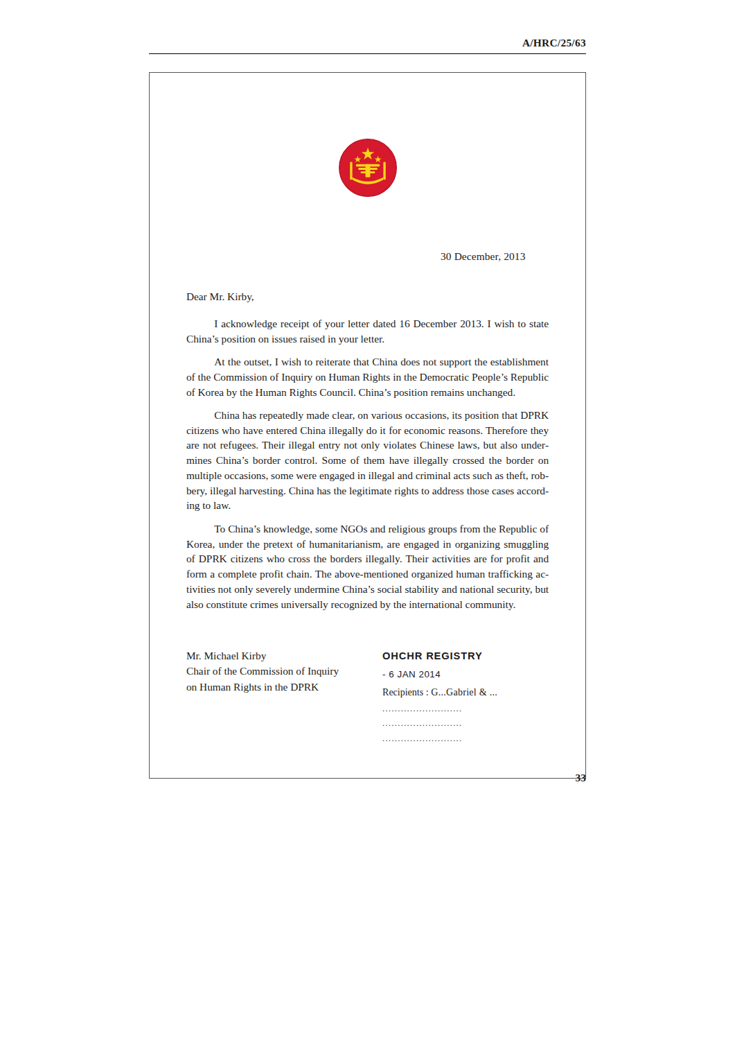A/HRC/25/63
30 December, 2013
Dear Mr. Kirby,
I acknowledge receipt of your letter dated 16 December 2013. I wish to state China’s position on issues raised in your letter.
At the outset, I wish to reiterate that China does not support the establishment of the Commission of Inquiry on Human Rights in the Democratic People’s Republic of Korea by the Human Rights Council. China’s position remains unchanged.
China has repeatedly made clear, on various occasions, its position that DPRK citizens who have entered China illegally do it for economic reasons. Therefore they are not refugees. Their illegal entry not only violates Chinese laws, but also undermines China’s border control. Some of them have illegally crossed the border on multiple occasions, some were engaged in illegal and criminal acts such as theft, robbery, illegal harvesting. China has the legitimate rights to address those cases according to law.
To China’s knowledge, some NGOs and religious groups from the Republic of Korea, under the pretext of humanitarianism, are engaged in organizing smuggling of DPRK citizens who cross the borders illegally. Their activities are for profit and form a complete profit chain. The above-mentioned organized human trafficking activities not only severely undermine China’s social stability and national security, but also constitute crimes universally recognized by the international community.
Mr. Michael Kirby
Chair of the Commission of Inquiry
on Human Rights in the DPRK
OHCHR REGISTRY
- 6 JAN 2014
Recipients : G...Gabriel & ... .......................... .......................... ..........................
33